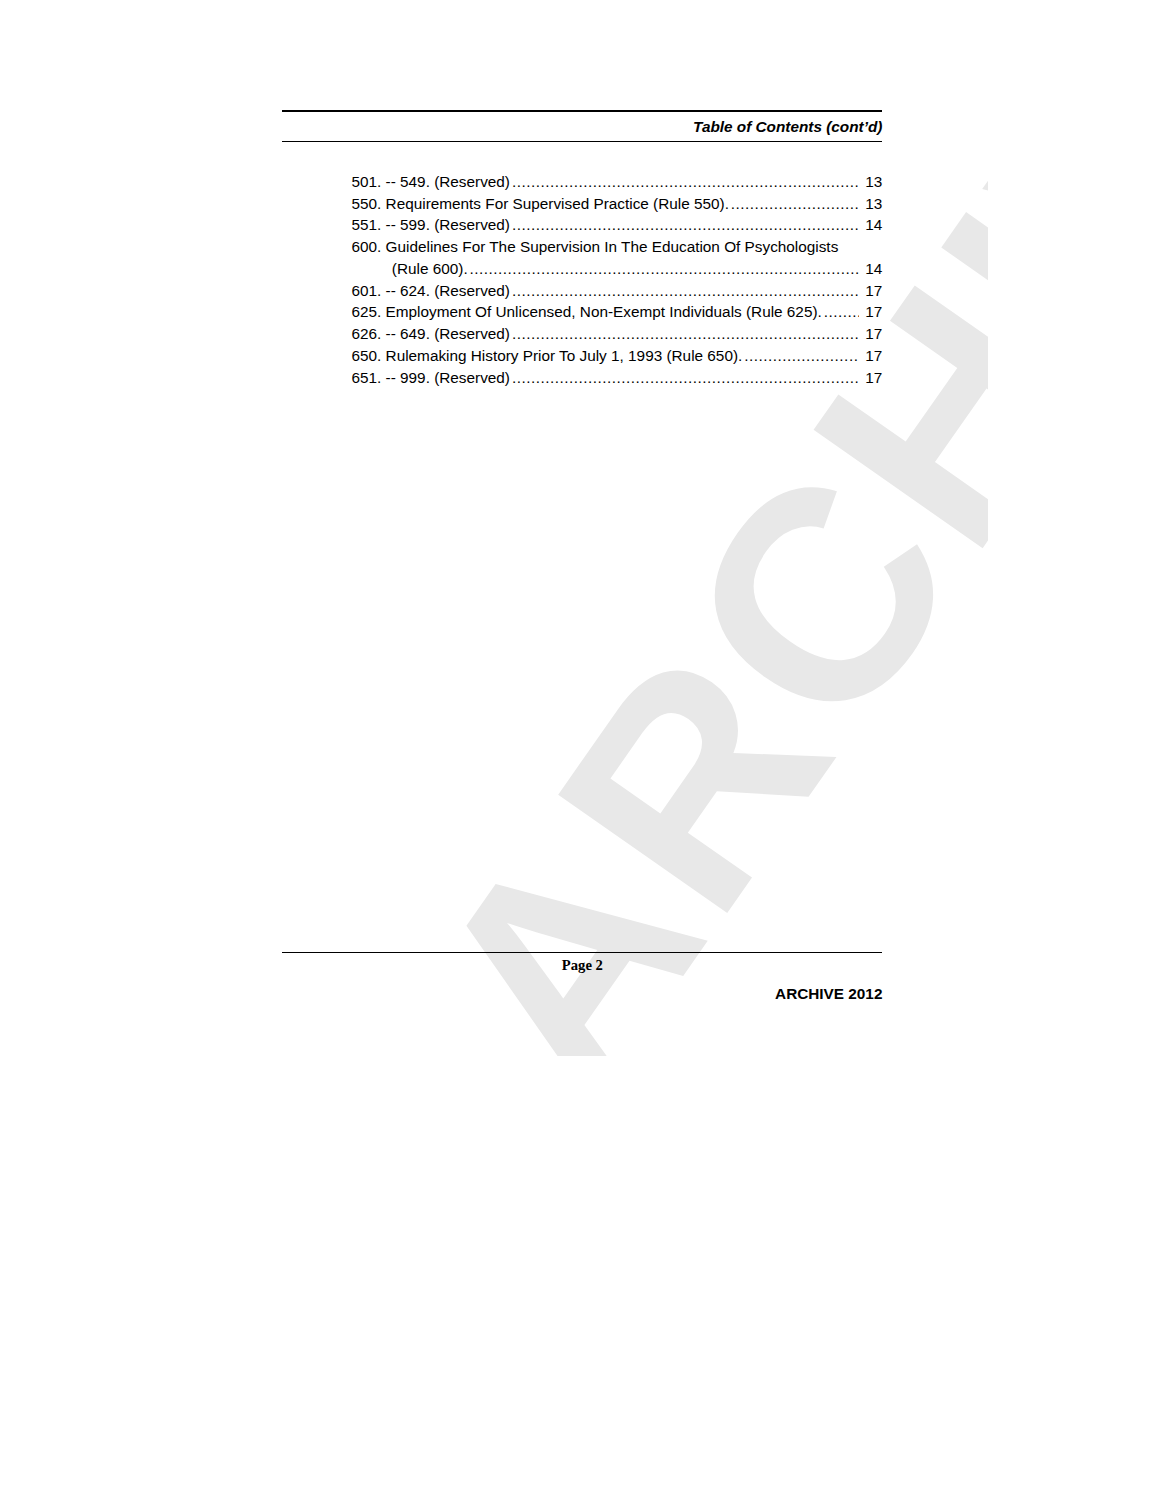ARCHIVE
Table of Contents (cont’d)
501. -- 549. (Reserved) ................................................................................................. 13
550. Requirements For Supervised Practice (Rule 550). ....................................... 13
551. -- 599. (Reserved) ................................................................................................. 14
600. Guidelines For The Supervision In The Education Of Psychologists
(Rule 600). ..................................................................................................... 14
601. -- 624. (Reserved) ................................................................................................. 17
625. Employment Of Unlicensed, Non-Exempt Individuals (Rule 625). .................. 17
626. -- 649. (Reserved) ................................................................................................. 17
650. Rulemaking History Prior To July 1, 1993 (Rule 650). .................................... 17
651. -- 999. (Reserved) ................................................................................................. 17
Page 2
ARCHIVE 2012